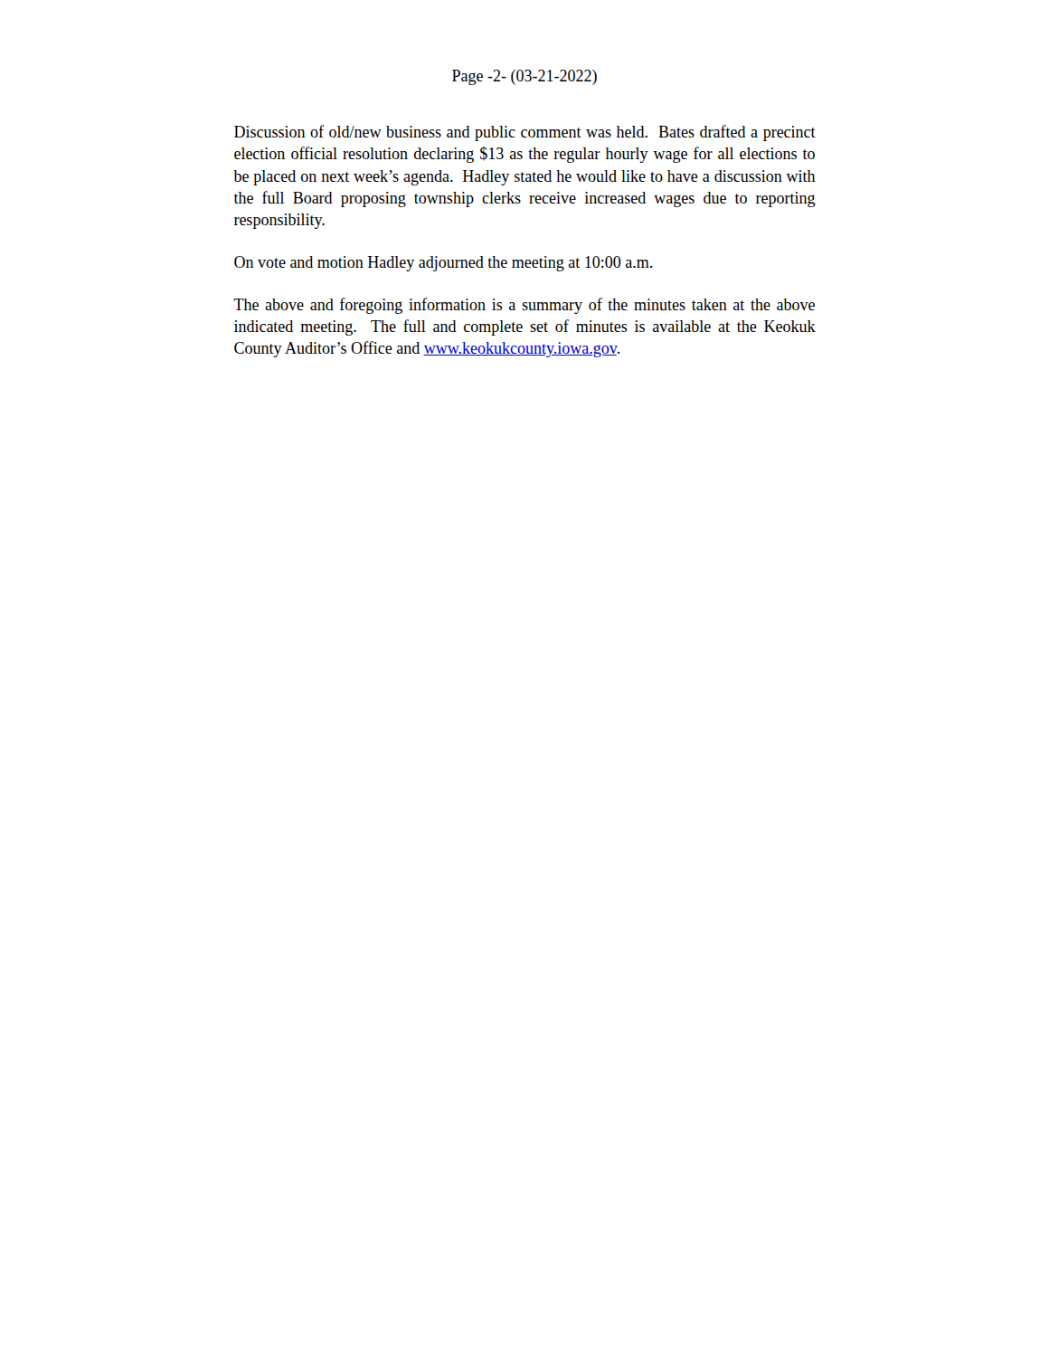Page -2- (03-21-2022)
Discussion of old/new business and public comment was held. Bates drafted a precinct election official resolution declaring $13 as the regular hourly wage for all elections to be placed on next week’s agenda. Hadley stated he would like to have a discussion with the full Board proposing township clerks receive increased wages due to reporting responsibility.
On vote and motion Hadley adjourned the meeting at 10:00 a.m.
The above and foregoing information is a summary of the minutes taken at the above indicated meeting. The full and complete set of minutes is available at the Keokuk County Auditor’s Office and www.keokukcounty.iowa.gov.